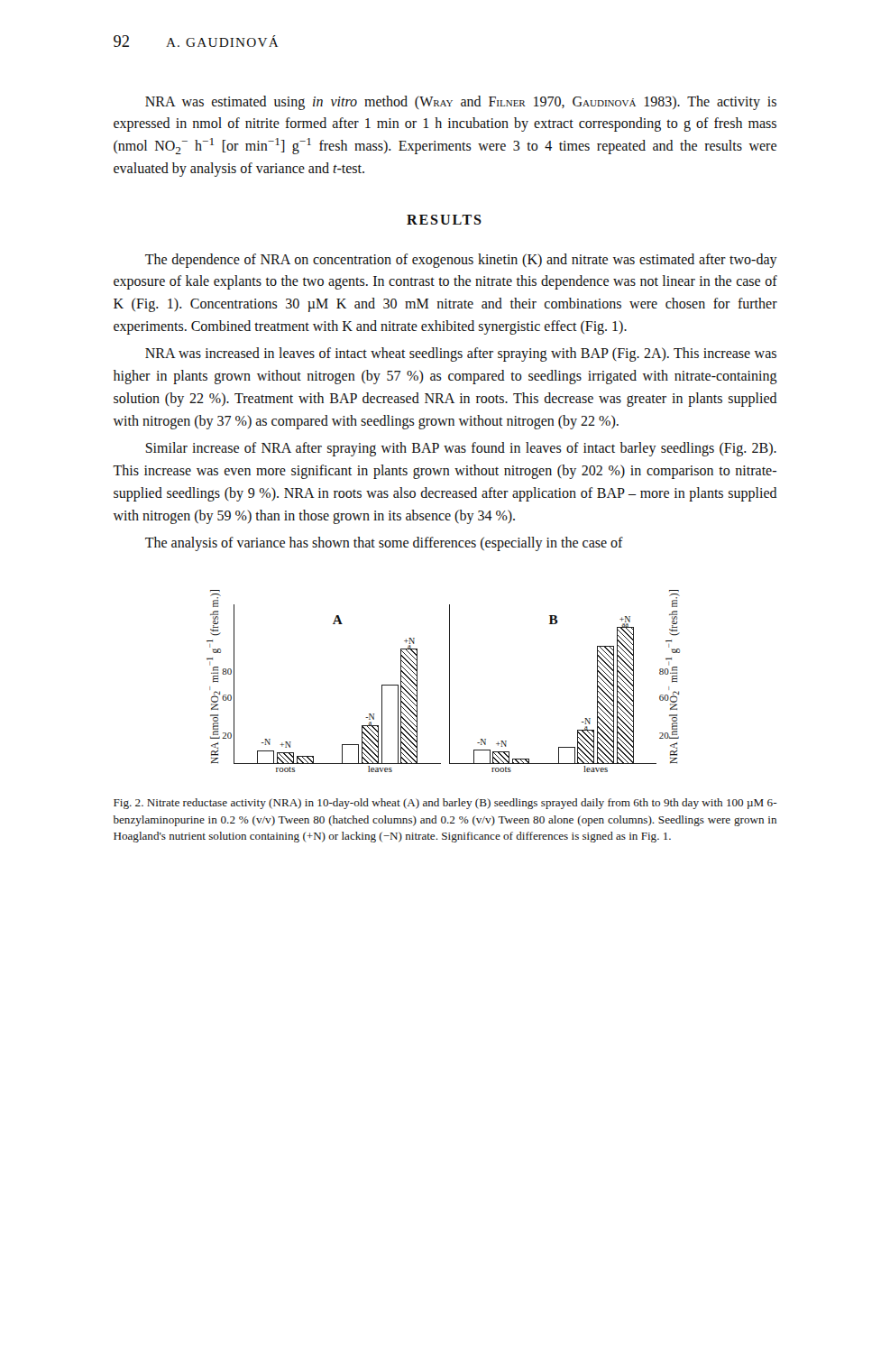92 A. Gaudinová
NRA was estimated using in vitro method (Wray and Filner 1970, Gaudinová 1983). The activity is expressed in nmol of nitrite formed after 1 min or 1 h incubation by extract corresponding to g of fresh mass (nmol NO2− h−1 [or min−1] g−1 fresh mass). Experiments were 3 to 4 times repeated and the results were evaluated by analysis of variance and t-test.
Results
The dependence of NRA on concentration of exogenous kinetin (K) and nitrate was estimated after two-day exposure of kale explants to the two agents. In contrast to the nitrate this dependence was not linear in the case of K (Fig. 1). Concentrations 30 µM K and 30 mM nitrate and their combinations were chosen for further experiments. Combined treatment with K and nitrate exhibited synergistic effect (Fig. 1).
NRA was increased in leaves of intact wheat seedlings after spraying with BAP (Fig. 2A). This increase was higher in plants grown without nitrogen (by 57 %) as compared to seedlings irrigated with nitrate-containing solution (by 22 %). Treatment with BAP decreased NRA in roots. This decrease was greater in plants supplied with nitrogen (by 37 %) as compared with seedlings grown without nitrogen (by 22 %).
Similar increase of NRA after spraying with BAP was found in leaves of intact barley seedlings (Fig. 2B). This increase was even more significant in plants grown without nitrogen (by 202 %) in comparison to nitrate-supplied seedlings (by 9 %). NRA in roots was also decreased after application of BAP – more in plants supplied with nitrogen (by 59 %) than in those grown in its absence (by 34 %).
The analysis of variance has shown that some differences (especially in the case of
NRA [nmol NO2− min−1 g−1 (fresh m.)]
A
80 60 20
-N
+N
roots
-N
a
+N
a
leaves
B
80 60 20
-N
+N
roots
-N
a
+N
aa
leaves
NRA [nmol NO2− min−1 g−1 (fresh m.)]
Fig. 2. Nitrate reductase activity (NRA) in 10-day-old wheat (A) and barley (B) seedlings sprayed daily from 6th to 9th day with 100 µM 6-benzylaminopurine in 0.2 % (v/v) Tween 80 (hatched columns) and 0.2 % (v/v) Tween 80 alone (open columns). Seedlings were grown in Hoagland's nutrient solution containing (+N) or lacking (−N) nitrate. Significance of differences is signed as in Fig. 1.